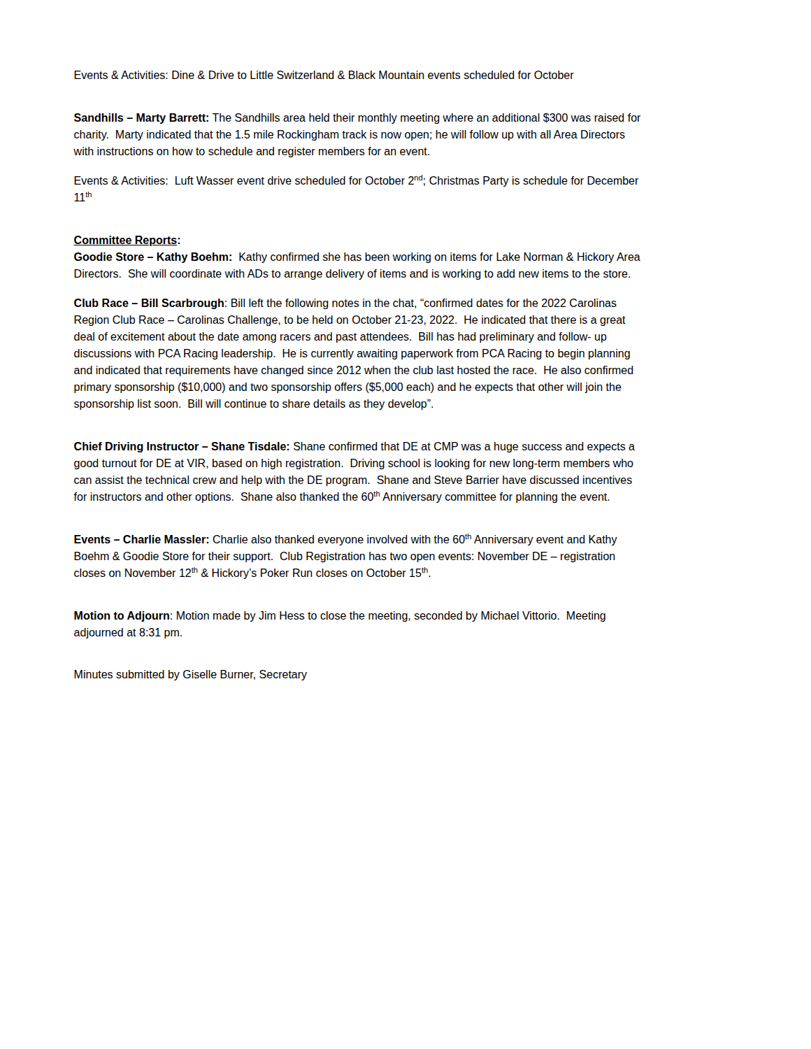Events & Activities: Dine & Drive to Little Switzerland & Black Mountain events scheduled for October
Sandhills – Marty Barrett: The Sandhills area held their monthly meeting where an additional $300 was raised for charity. Marty indicated that the 1.5 mile Rockingham track is now open; he will follow up with all Area Directors with instructions on how to schedule and register members for an event.
Events & Activities: Luft Wasser event drive scheduled for October 2nd; Christmas Party is schedule for December 11th
Committee Reports:
Goodie Store – Kathy Boehm: Kathy confirmed she has been working on items for Lake Norman & Hickory Area Directors. She will coordinate with ADs to arrange delivery of items and is working to add new items to the store.
Club Race – Bill Scarbrough: Bill left the following notes in the chat, “confirmed dates for the 2022 Carolinas Region Club Race – Carolinas Challenge, to be held on October 21-23, 2022. He indicated that there is a great deal of excitement about the date among racers and past attendees. Bill has had preliminary and follow- up discussions with PCA Racing leadership. He is currently awaiting paperwork from PCA Racing to begin planning and indicated that requirements have changed since 2012 when the club last hosted the race. He also confirmed primary sponsorship ($10,000) and two sponsorship offers ($5,000 each) and he expects that other will join the sponsorship list soon. Bill will continue to share details as they develop”.
Chief Driving Instructor – Shane Tisdale: Shane confirmed that DE at CMP was a huge success and expects a good turnout for DE at VIR, based on high registration. Driving school is looking for new long-term members who can assist the technical crew and help with the DE program. Shane and Steve Barrier have discussed incentives for instructors and other options. Shane also thanked the 60th Anniversary committee for planning the event.
Events – Charlie Massler: Charlie also thanked everyone involved with the 60th Anniversary event and Kathy Boehm & Goodie Store for their support. Club Registration has two open events: November DE – registration closes on November 12th & Hickory’s Poker Run closes on October 15th.
Motion to Adjourn: Motion made by Jim Hess to close the meeting, seconded by Michael Vittorio. Meeting adjourned at 8:31 pm.
Minutes submitted by Giselle Burner, Secretary